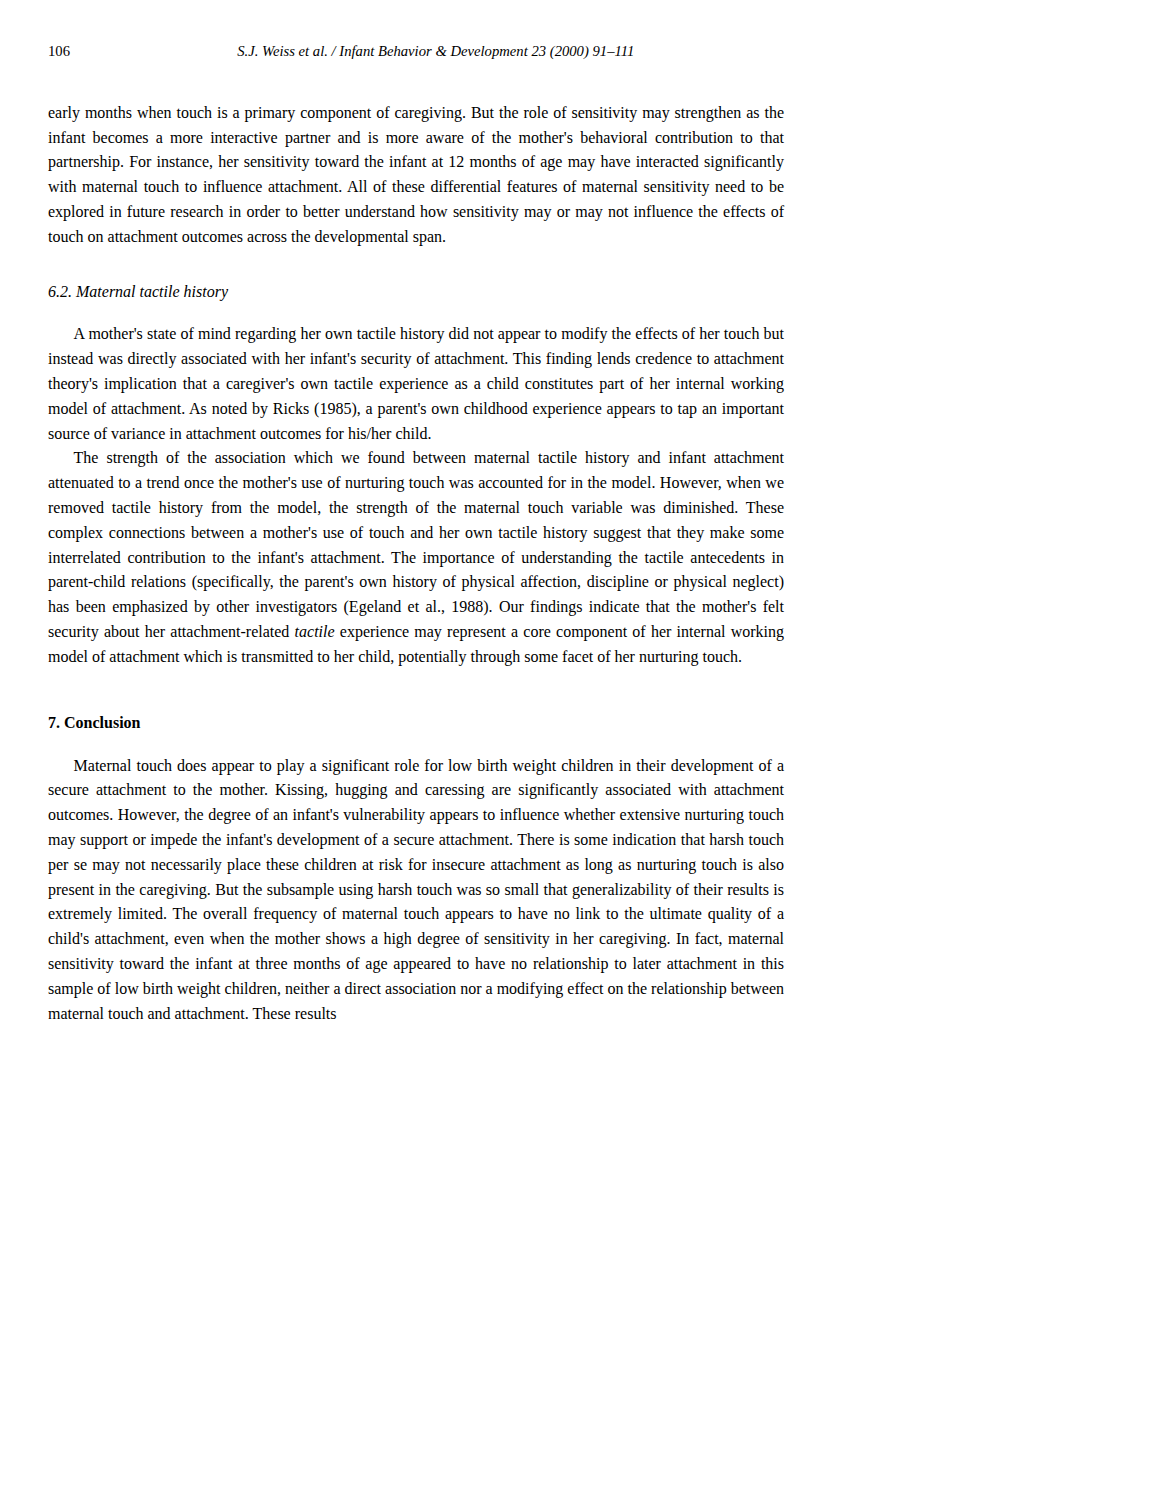106 S.J. Weiss et al. / Infant Behavior & Development 23 (2000) 91–111
early months when touch is a primary component of caregiving. But the role of sensitivity may strengthen as the infant becomes a more interactive partner and is more aware of the mother's behavioral contribution to that partnership. For instance, her sensitivity toward the infant at 12 months of age may have interacted significantly with maternal touch to influence attachment. All of these differential features of maternal sensitivity need to be explored in future research in order to better understand how sensitivity may or may not influence the effects of touch on attachment outcomes across the developmental span.
6.2. Maternal tactile history
A mother's state of mind regarding her own tactile history did not appear to modify the effects of her touch but instead was directly associated with her infant's security of attachment. This finding lends credence to attachment theory's implication that a caregiver's own tactile experience as a child constitutes part of her internal working model of attachment. As noted by Ricks (1985), a parent's own childhood experience appears to tap an important source of variance in attachment outcomes for his/her child.
The strength of the association which we found between maternal tactile history and infant attachment attenuated to a trend once the mother's use of nurturing touch was accounted for in the model. However, when we removed tactile history from the model, the strength of the maternal touch variable was diminished. These complex connections between a mother's use of touch and her own tactile history suggest that they make some interrelated contribution to the infant's attachment. The importance of understanding the tactile antecedents in parent-child relations (specifically, the parent's own history of physical affection, discipline or physical neglect) has been emphasized by other investigators (Egeland et al., 1988). Our findings indicate that the mother's felt security about her attachment-related tactile experience may represent a core component of her internal working model of attachment which is transmitted to her child, potentially through some facet of her nurturing touch.
7. Conclusion
Maternal touch does appear to play a significant role for low birth weight children in their development of a secure attachment to the mother. Kissing, hugging and caressing are significantly associated with attachment outcomes. However, the degree of an infant's vulnerability appears to influence whether extensive nurturing touch may support or impede the infant's development of a secure attachment. There is some indication that harsh touch per se may not necessarily place these children at risk for insecure attachment as long as nurturing touch is also present in the caregiving. But the subsample using harsh touch was so small that generalizability of their results is extremely limited. The overall frequency of maternal touch appears to have no link to the ultimate quality of a child's attachment, even when the mother shows a high degree of sensitivity in her caregiving. In fact, maternal sensitivity toward the infant at three months of age appeared to have no relationship to later attachment in this sample of low birth weight children, neither a direct association nor a modifying effect on the relationship between maternal touch and attachment. These results